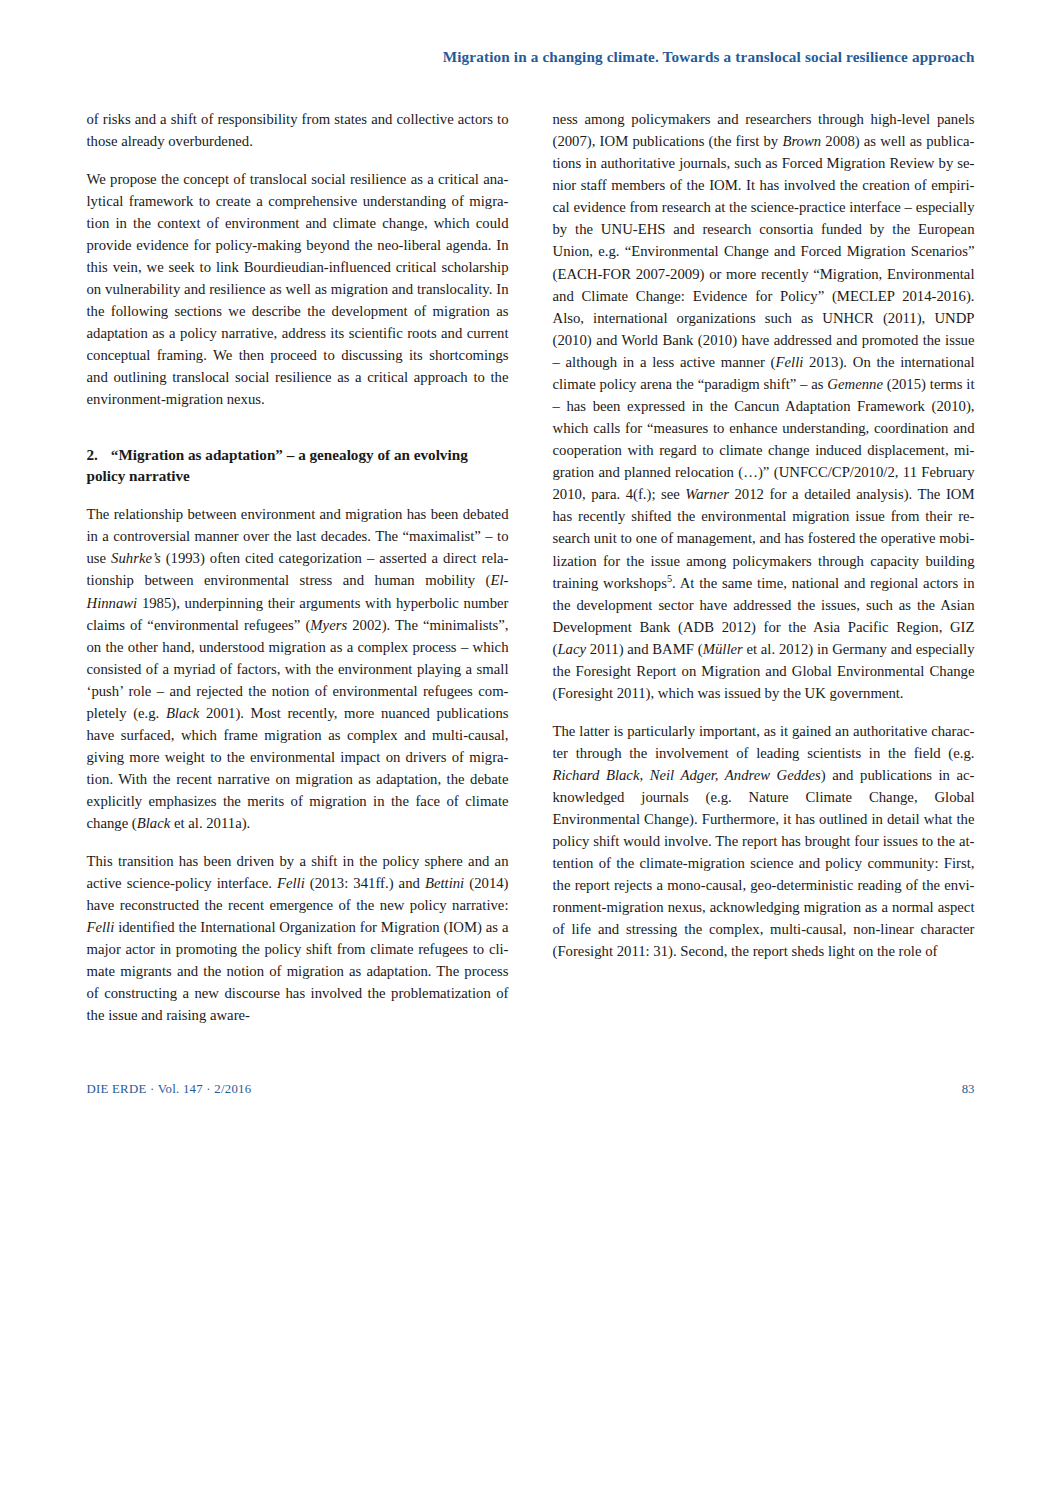Migration in a changing climate. Towards a translocal social resilience approach
of risks and a shift of responsibility from states and collective actors to those already overburdened.
We propose the concept of translocal social resilience as a critical analytical framework to create a comprehensive understanding of migration in the context of environment and climate change, which could provide evidence for policy-making beyond the neo-liberal agenda. In this vein, we seek to link Bourdieudian-influenced critical scholarship on vulnerability and resilience as well as migration and translocality. In the following sections we describe the development of migration as adaptation as a policy narrative, address its scientific roots and current conceptual framing. We then proceed to discussing its shortcomings and outlining translocal social resilience as a critical approach to the environment-migration nexus.
2.“Migration as adaptation” – a genealogy of an evolving policy narrative
The relationship between environment and migration has been debated in a controversial manner over the last decades. The “maximalist” – to use Suhrke’s (1993) often cited categorization – asserted a direct relationship between environmental stress and human mobility (El-Hinnawi 1985), underpinning their arguments with hyperbolic number claims of “environmental refugees” (Myers 2002). The “minimalists”, on the other hand, understood migration as a complex process – which consisted of a myriad of factors, with the environment playing a small ‘push’ role – and rejected the notion of environmental refugees completely (e.g. Black 2001). Most recently, more nuanced publications have surfaced, which frame migration as complex and multi-causal, giving more weight to the environmental impact on drivers of migration. With the recent narrative on migration as adaptation, the debate explicitly emphasizes the merits of migration in the face of climate change (Black et al. 2011a).
This transition has been driven by a shift in the policy sphere and an active science-policy interface. Felli (2013: 341ff.) and Bettini (2014) have reconstructed the recent emergence of the new policy narrative: Felli identified the International Organization for Migration (IOM) as a major actor in promoting the policy shift from climate refugees to climate migrants and the notion of migration as adaptation. The process of constructing a new discourse has involved the problematization of the issue and raising aware-
ness among policymakers and researchers through high-level panels (2007), IOM publications (the first by Brown 2008) as well as publications in authoritative journals, such as Forced Migration Review by senior staff members of the IOM. It has involved the creation of empirical evidence from research at the science-practice interface – especially by the UNU-EHS and research consortia funded by the European Union, e.g. “Environmental Change and Forced Migration Scenarios” (EACH-FOR 2007-2009) or more recently “Migration, Environmental and Climate Change: Evidence for Policy” (MECLEP 2014-2016). Also, international organizations such as UNHCR (2011), UNDP (2010) and World Bank (2010) have addressed and promoted the issue – although in a less active manner (Felli 2013). On the international climate policy arena the “paradigm shift” – as Gemenne (2015) terms it – has been expressed in the Cancun Adaptation Framework (2010), which calls for “measures to enhance understanding, coordination and cooperation with regard to climate change induced displacement, migration and planned relocation (…)” (UNFCC/CP/2010/2, 11 February 2010, para. 4(f.); see Warner 2012 for a detailed analysis). The IOM has recently shifted the environmental migration issue from their research unit to one of management, and has fostered the operative mobilization for the issue among policymakers through capacity building training workshops5. At the same time, national and regional actors in the development sector have addressed the issues, such as the Asian Development Bank (ADB 2012) for the Asia Pacific Region, GIZ (Lacy 2011) and BAMF (Müller et al. 2012) in Germany and especially the Foresight Report on Migration and Global Environmental Change (Foresight 2011), which was issued by the UK government.
The latter is particularly important, as it gained an authoritative character through the involvement of leading scientists in the field (e.g. Richard Black, Neil Adger, Andrew Geddes) and publications in acknowledged journals (e.g. Nature Climate Change, Global Environmental Change). Furthermore, it has outlined in detail what the policy shift would involve. The report has brought four issues to the attention of the climate-migration science and policy community: First, the report rejects a mono-causal, geo-deterministic reading of the environment-migration nexus, acknowledging migration as a normal aspect of life and stressing the complex, multi-causal, non-linear character (Foresight 2011: 31). Second, the report sheds light on the role of
DIE ERDE · Vol. 147 · 2/2016 83